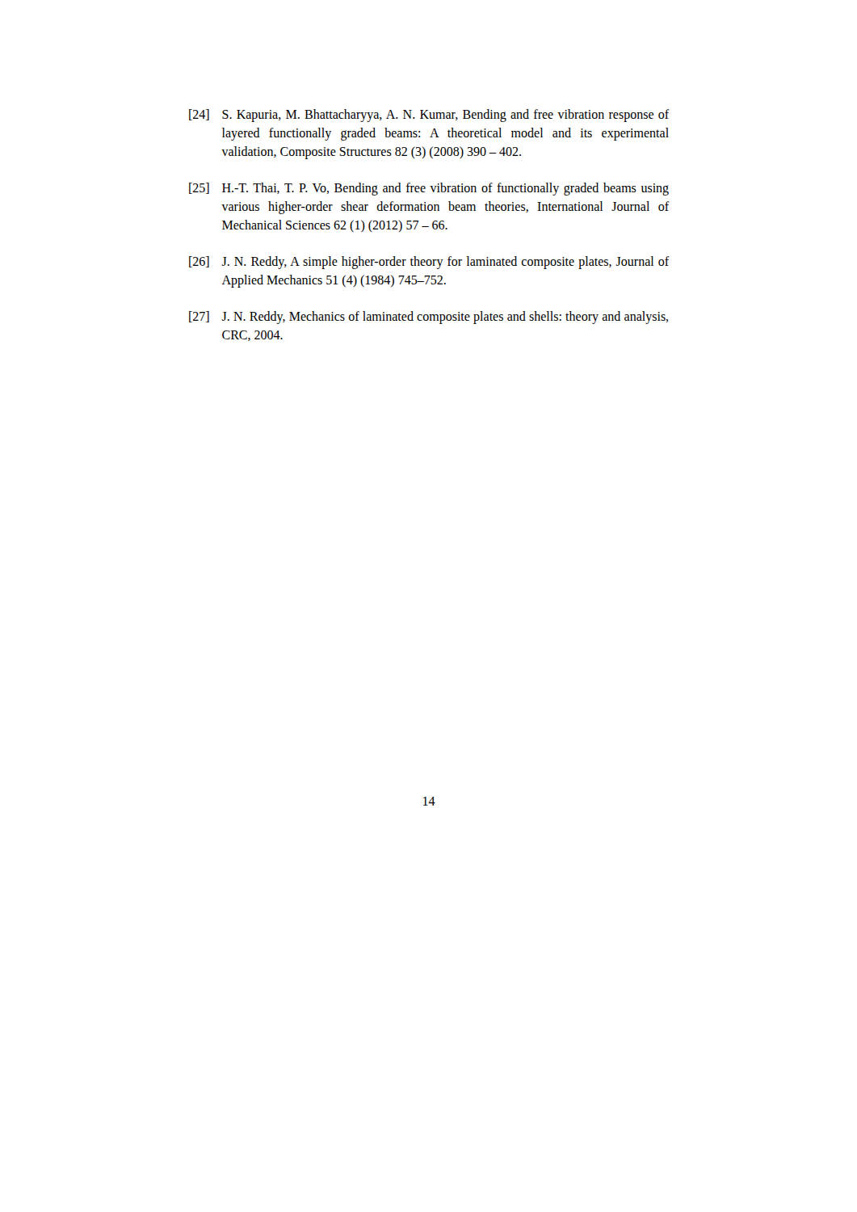[24] S. Kapuria, M. Bhattacharyya, A. N. Kumar, Bending and free vibration response of layered functionally graded beams: A theoretical model and its experimental validation, Composite Structures 82 (3) (2008) 390 – 402.
[25] H.-T. Thai, T. P. Vo, Bending and free vibration of functionally graded beams using various higher-order shear deformation beam theories, International Journal of Mechanical Sciences 62 (1) (2012) 57 – 66.
[26] J. N. Reddy, A simple higher-order theory for laminated composite plates, Journal of Applied Mechanics 51 (4) (1984) 745–752.
[27] J. N. Reddy, Mechanics of laminated composite plates and shells: theory and analysis, CRC, 2004.
14